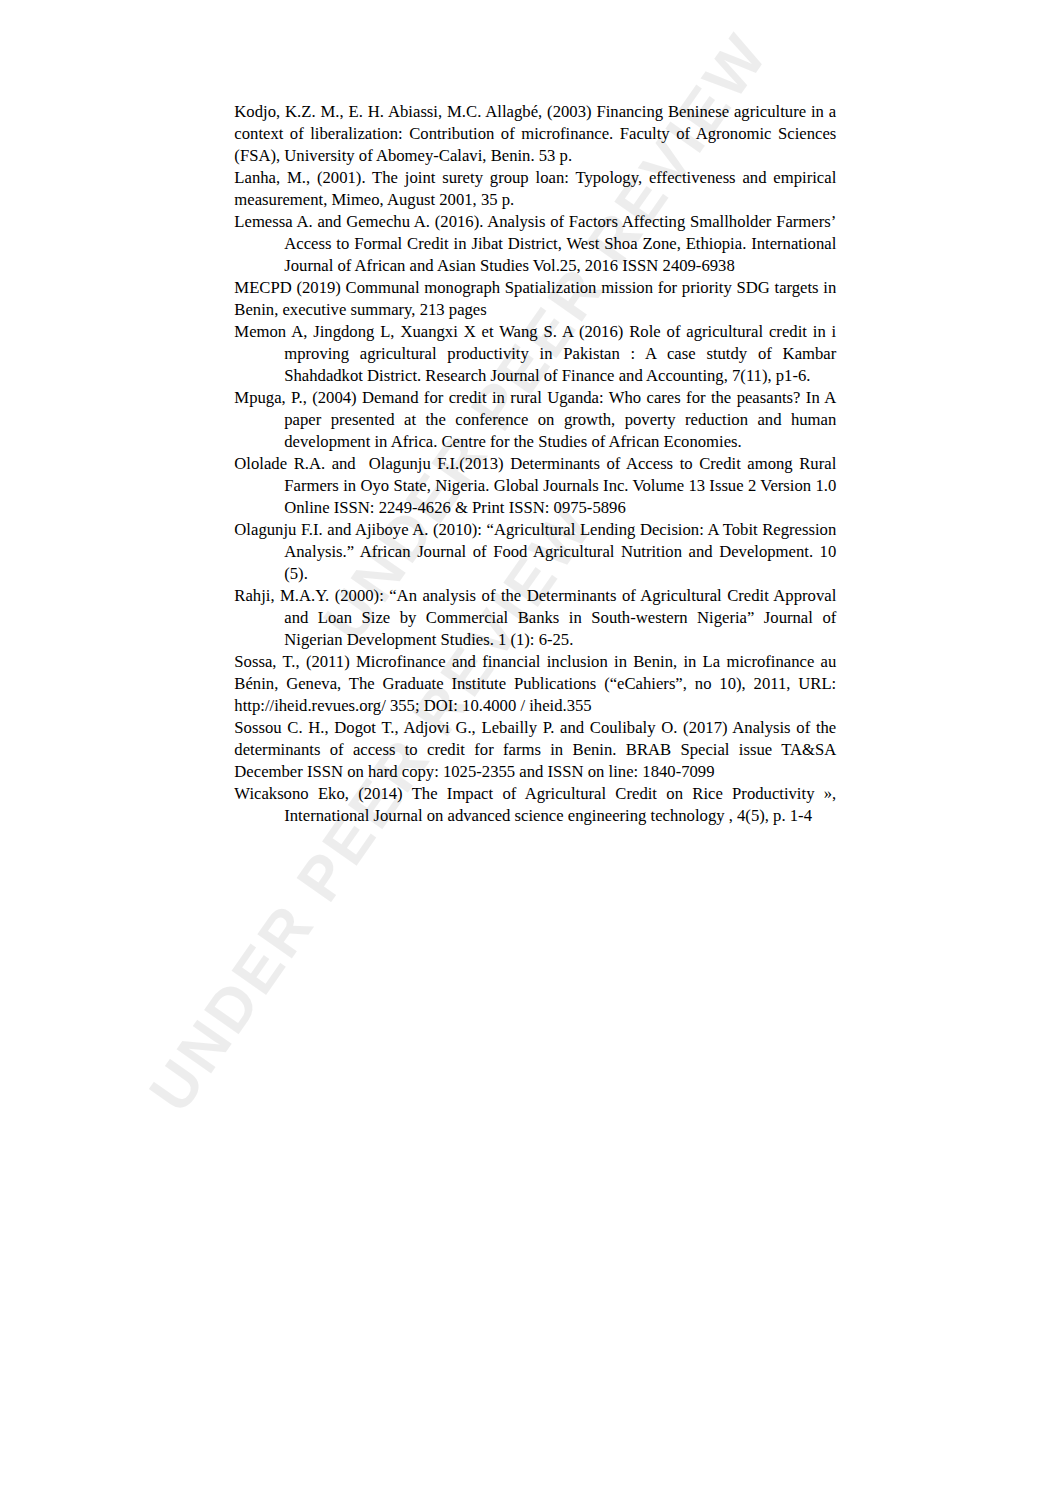UNDER PEER REVIEW UNDER PEER REVIEW
Kodjo, K.Z. M., E. H. Abiassi, M.C. Allagbé, (2003) Financing Beninese agriculture in a context of liberalization: Contribution of microfinance. Faculty of Agronomic Sciences (FSA), University of Abomey-Calavi, Benin. 53 p.
Lanha, M., (2001). The joint surety group loan: Typology, effectiveness and empirical measurement, Mimeo, August 2001, 35 p.
Lemessa A. and Gemechu A. (2016). Analysis of Factors Affecting Smallholder Farmers’ Access to Formal Credit in Jibat District, West Shoa Zone, Ethiopia. International Journal of African and Asian Studies Vol.25, 2016 ISSN 2409-6938
MECPD (2019) Communal monograph Spatialization mission for priority SDG targets in Benin, executive summary, 213 pages
Memon A, Jingdong L, Xuangxi X et Wang S. A (2016) Role of agricultural credit in i mproving agricultural productivity in Pakistan : A case stutdy of Kambar Shahdadkot District. Research Journal of Finance and Accounting, 7(11), p1-6.
Mpuga, P., (2004) Demand for credit in rural Uganda: Who cares for the peasants? In A paper presented at the conference on growth, poverty reduction and human development in Africa. Centre for the Studies of African Economies.
Ololade R.A. and Olagunju F.I.(2013) Determinants of Access to Credit among Rural Farmers in Oyo State, Nigeria. Global Journals Inc. Volume 13 Issue 2 Version 1.0 Online ISSN: 2249-4626 & Print ISSN: 0975-5896
Olagunju F.I. and Ajiboye A. (2010): “Agricultural Lending Decision: A Tobit Regression Analysis.” African Journal of Food Agricultural Nutrition and Development. 10 (5).
Rahji, M.A.Y. (2000): “An analysis of the Determinants of Agricultural Credit Approval and Loan Size by Commercial Banks in South-western Nigeria” Journal of Nigerian Development Studies. 1 (1): 6-25.
Sossa, T., (2011) Microfinance and financial inclusion in Benin, in La microfinance au Bénin, Geneva, The Graduate Institute Publications (“eCahiers”, no 10), 2011, URL: http://iheid.revues.org/ 355; DOI: 10.4000 / iheid.355
Sossou C. H., Dogot T., Adjovi G., Lebailly P. and Coulibaly O. (2017) Analysis of the determinants of access to credit for farms in Benin. BRAB Special issue TA&SA December ISSN on hard copy: 1025-2355 and ISSN on line: 1840-7099
Wicaksono Eko, (2014) The Impact of Agricultural Credit on Rice Productivity », International Journal on advanced science engineering technology , 4(5), p. 1-4